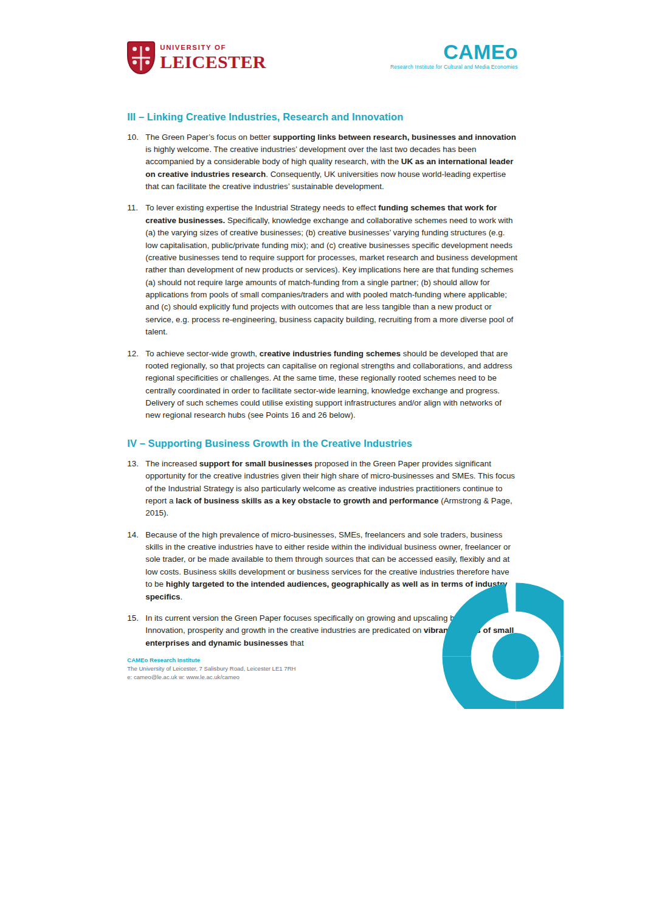University of LEICESTER
CAMEo
Research Institute for Cultural and Media Economies
III – Linking Creative Industries, Research and Innovation
The Green Paper’s focus on better supporting links between research, businesses and innovation is highly welcome. The creative industries’ development over the last two decades has been accompanied by a considerable body of high quality research, with the UK as an international leader on creative industries research. Consequently, UK universities now house world-leading expertise that can facilitate the creative industries’ sustainable development.
To lever existing expertise the Industrial Strategy needs to effect funding schemes that work for creative businesses. Specifically, knowledge exchange and collaborative schemes need to work with (a) the varying sizes of creative businesses; (b) creative businesses’ varying funding structures (e.g. low capitalisation, public/private funding mix); and (c) creative businesses specific development needs (creative businesses tend to require support for processes, market research and business development rather than development of new products or services). Key implications here are that funding schemes (a) should not require large amounts of match-funding from a single partner; (b) should allow for applications from pools of small companies/traders and with pooled match-funding where applicable; and (c) should explicitly fund projects with outcomes that are less tangible than a new product or service, e.g. process re-engineering, business capacity building, recruiting from a more diverse pool of talent.
To achieve sector-wide growth, creative industries funding schemes should be developed that are rooted regionally, so that projects can capitalise on regional strengths and collaborations, and address regional specificities or challenges. At the same time, these regionally rooted schemes need to be centrally coordinated in order to facilitate sector-wide learning, knowledge exchange and progress. Delivery of such schemes could utilise existing support infrastructures and/or align with networks of new regional research hubs (see Points 16 and 26 below).
IV – Supporting Business Growth in the Creative Industries
The increased support for small businesses proposed in the Green Paper provides significant opportunity for the creative industries given their high share of micro-businesses and SMEs. This focus of the Industrial Strategy is also particularly welcome as creative industries practitioners continue to report a lack of business skills as a key obstacle to growth and performance (Armstrong & Page, 2015).
Because of the high prevalence of micro-businesses, SMEs, freelancers and sole traders, business skills in the creative industries have to either reside within the individual business owner, freelancer or sole trader, or be made available to them through sources that can be accessed easily, flexibly and at low costs. Business skills development or business services for the creative industries therefore have to be highly targeted to the intended audiences, geographically as well as in terms of industry specifics.
In its current version the Green Paper focuses specifically on growing and upscaling business. Innovation, prosperity and growth in the creative industries are predicated on vibrant scenes of small enterprises and dynamic businesses that
CAMEo Research Institute
The University of Leicester, 7 Salisbury Road, Leicester LE1 7RH
e: cameo@le.ac.uk w: www.le.ac.uk/cameo